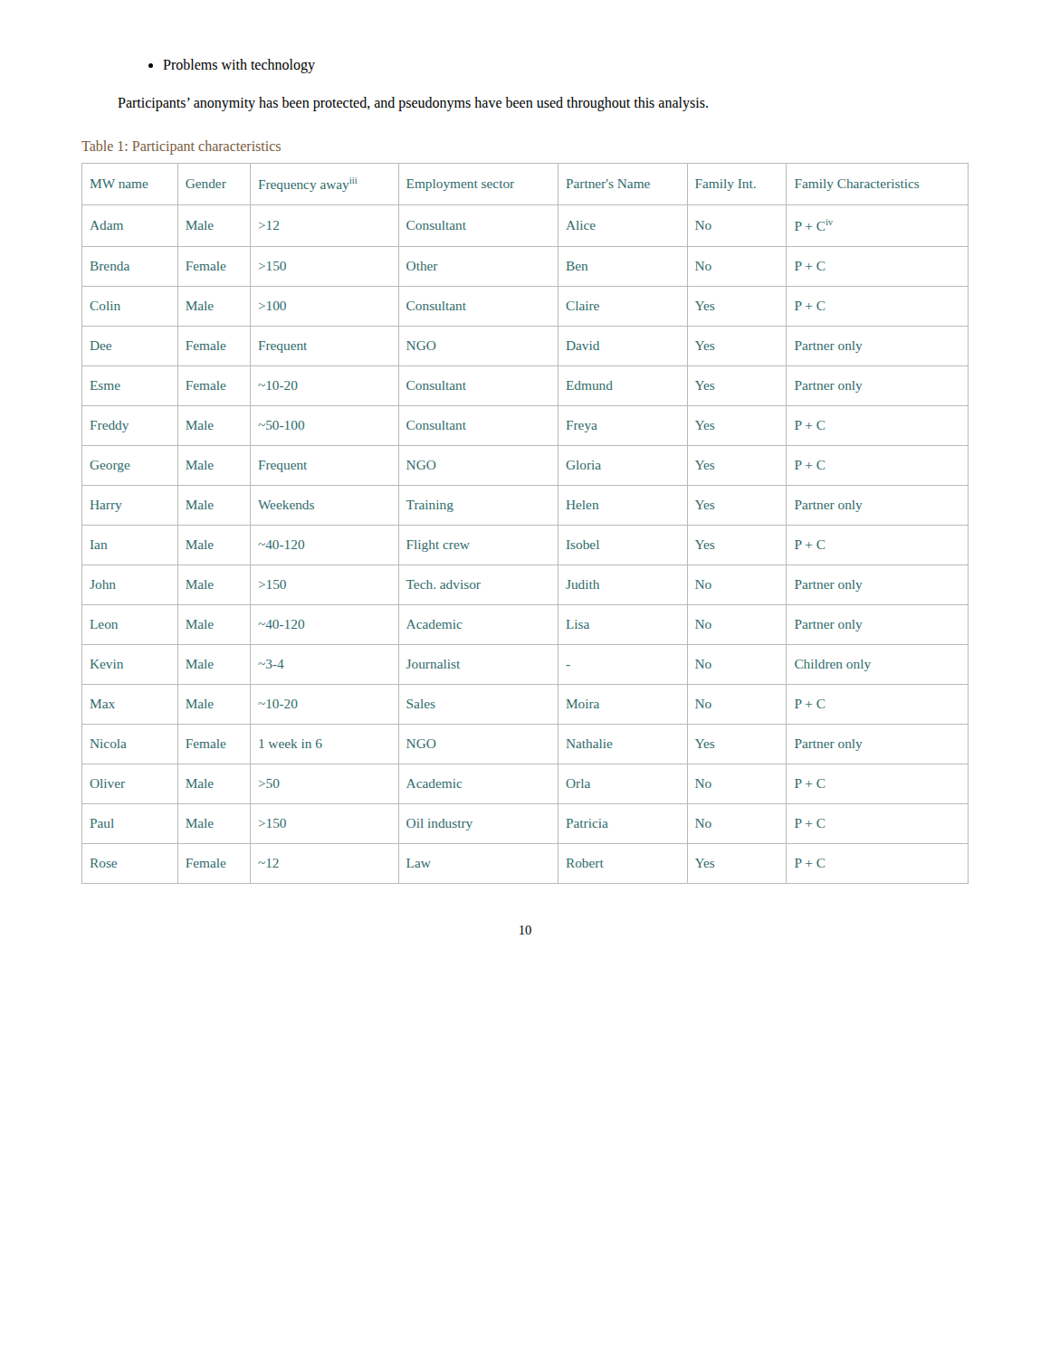Problems with technology
Participants’ anonymity has been protected, and pseudonyms have been used throughout this analysis.
Table 1: Participant characteristics
| MW name | Gender | Frequency away iii | Employment sector | Partner's Name | Family Int. | Family Characteristics |
| --- | --- | --- | --- | --- | --- | --- |
| Adam | Male | >12 | Consultant | Alice | No | P + C iv |
| Brenda | Female | >150 | Other | Ben | No | P + C |
| Colin | Male | >100 | Consultant | Claire | Yes | P + C |
| Dee | Female | Frequent | NGO | David | Yes | Partner only |
| Esme | Female | ~10-20 | Consultant | Edmund | Yes | Partner only |
| Freddy | Male | ~50-100 | Consultant | Freya | Yes | P + C |
| George | Male | Frequent | NGO | Gloria | Yes | P + C |
| Harry | Male | Weekends | Training | Helen | Yes | Partner only |
| Ian | Male | ~40-120 | Flight crew | Isobel | Yes | P + C |
| John | Male | >150 | Tech. advisor | Judith | No | Partner only |
| Leon | Male | ~40-120 | Academic | Lisa | No | Partner only |
| Kevin | Male | ~3-4 | Journalist | - | No | Children only |
| Max | Male | ~10-20 | Sales | Moira | No | P + C |
| Nicola | Female | 1 week in 6 | NGO | Nathalie | Yes | Partner only |
| Oliver | Male | >50 | Academic | Orla | No | P + C |
| Paul | Male | >150 | Oil industry | Patricia | No | P + C |
| Rose | Female | ~12 | Law | Robert | Yes | P + C |
10